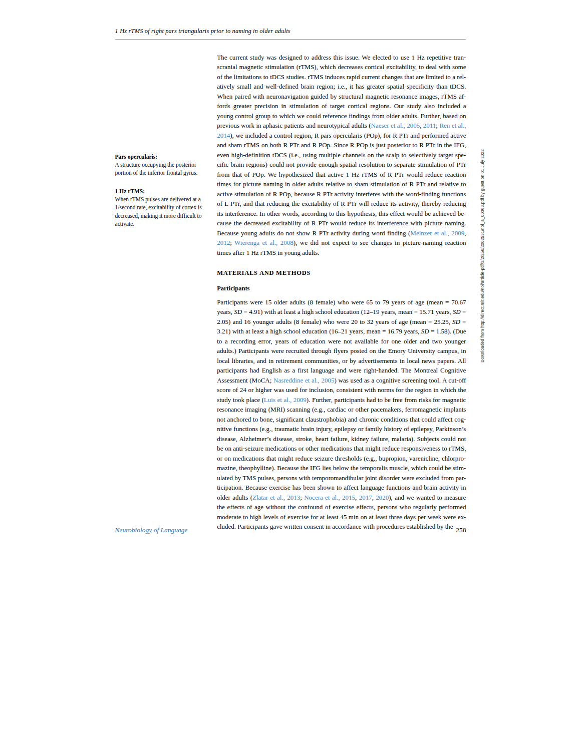1 Hz rTMS of right pars triangularis prior to naming in older adults
Downloaded from http://direct.mit.edu/nol/article-pdf/3/2/256/2002531/nol_a_00063.pdf by guest on 01 July 2022
Pars opercularis:
A structure occupying the posterior portion of the inferior frontal gyrus.
1 Hz rTMS:
When rTMS pulses are delivered at a 1/second rate, excitability of cortex is decreased, making it more difficult to activate.
The current study was designed to address this issue. We elected to use 1 Hz repetitive transcranial magnetic stimulation (rTMS), which decreases cortical excitability, to deal with some of the limitations to tDCS studies. rTMS induces rapid current changes that are limited to a relatively small and well-defined brain region; i.e., it has greater spatial specificity than tDCS. When paired with neuronavigation guided by structural magnetic resonance images, rTMS affords greater precision in stimulation of target cortical regions. Our study also included a young control group to which we could reference findings from older adults. Further, based on previous work in aphasic patients and neurotypical adults (Naeser et al., 2005, 2011; Ren et al., 2014), we included a control region, R pars opercularis (POp), for R PTr and performed active and sham rTMS on both R PTr and R POp. Since R POp is just posterior to R PTr in the IFG, even high-definition tDCS (i.e., using multiple channels on the scalp to selectively target specific brain regions) could not provide enough spatial resolution to separate stimulation of PTr from that of POp. We hypothesized that active 1 Hz rTMS of R PTr would reduce reaction times for picture naming in older adults relative to sham stimulation of R PTr and relative to active stimulation of R POp, because R PTr activity interferes with the word-finding functions of L PTr, and that reducing the excitability of R PTr will reduce its activity, thereby reducing its interference. In other words, according to this hypothesis, this effect would be achieved because the decreased excitability of R PTr would reduce its interference with picture naming. Because young adults do not show R PTr activity during word finding (Meinzer et al., 2009, 2012; Wierenga et al., 2008), we did not expect to see changes in picture-naming reaction times after 1 Hz rTMS in young adults.
Materials and Methods
Participants
Participants were 15 older adults (8 female) who were 65 to 79 years of age (mean = 70.67 years, SD = 4.91) with at least a high school education (12–19 years, mean = 15.71 years, SD = 2.05) and 16 younger adults (8 female) who were 20 to 32 years of age (mean = 25.25, SD = 3.21) with at least a high school education (16–21 years, mean = 16.79 years, SD = 1.58). (Due to a recording error, years of education were not available for one older and two younger adults.) Participants were recruited through flyers posted on the Emory University campus, in local libraries, and in retirement communities, or by advertisements in local news papers. All participants had English as a first language and were right-handed. The Montreal Cognitive Assessment (MoCA; Nasreddine et al., 2005) was used as a cognitive screening tool. A cut-off score of 24 or higher was used for inclusion, consistent with norms for the region in which the study took place (Luis et al., 2009). Further, participants had to be free from risks for magnetic resonance imaging (MRI) scanning (e.g., cardiac or other pacemakers, ferromagnetic implants not anchored to bone, significant claustrophobia) and chronic conditions that could affect cognitive functions (e.g., traumatic brain injury, epilepsy or family history of epilepsy, Parkinson’s disease, Alzheimer’s disease, stroke, heart failure, kidney failure, malaria). Subjects could not be on anti-seizure medications or other medications that might reduce responsiveness to rTMS, or on medications that might reduce seizure thresholds (e.g., bupropion, varenicline, chlorpromazine, theophylline). Because the IFG lies below the temporalis muscle, which could be stimulated by TMS pulses, persons with temporomandibular joint disorder were excluded from participation. Because exercise has been shown to affect language functions and brain activity in older adults (Zlatar et al., 2013; Nocera et al., 2015, 2017, 2020), and we wanted to measure the effects of age without the confound of exercise effects, persons who regularly performed moderate to high levels of exercise for at least 45 min on at least three days per week were excluded. Participants gave written consent in accordance with procedures established by the
Neurobiology of Language
258